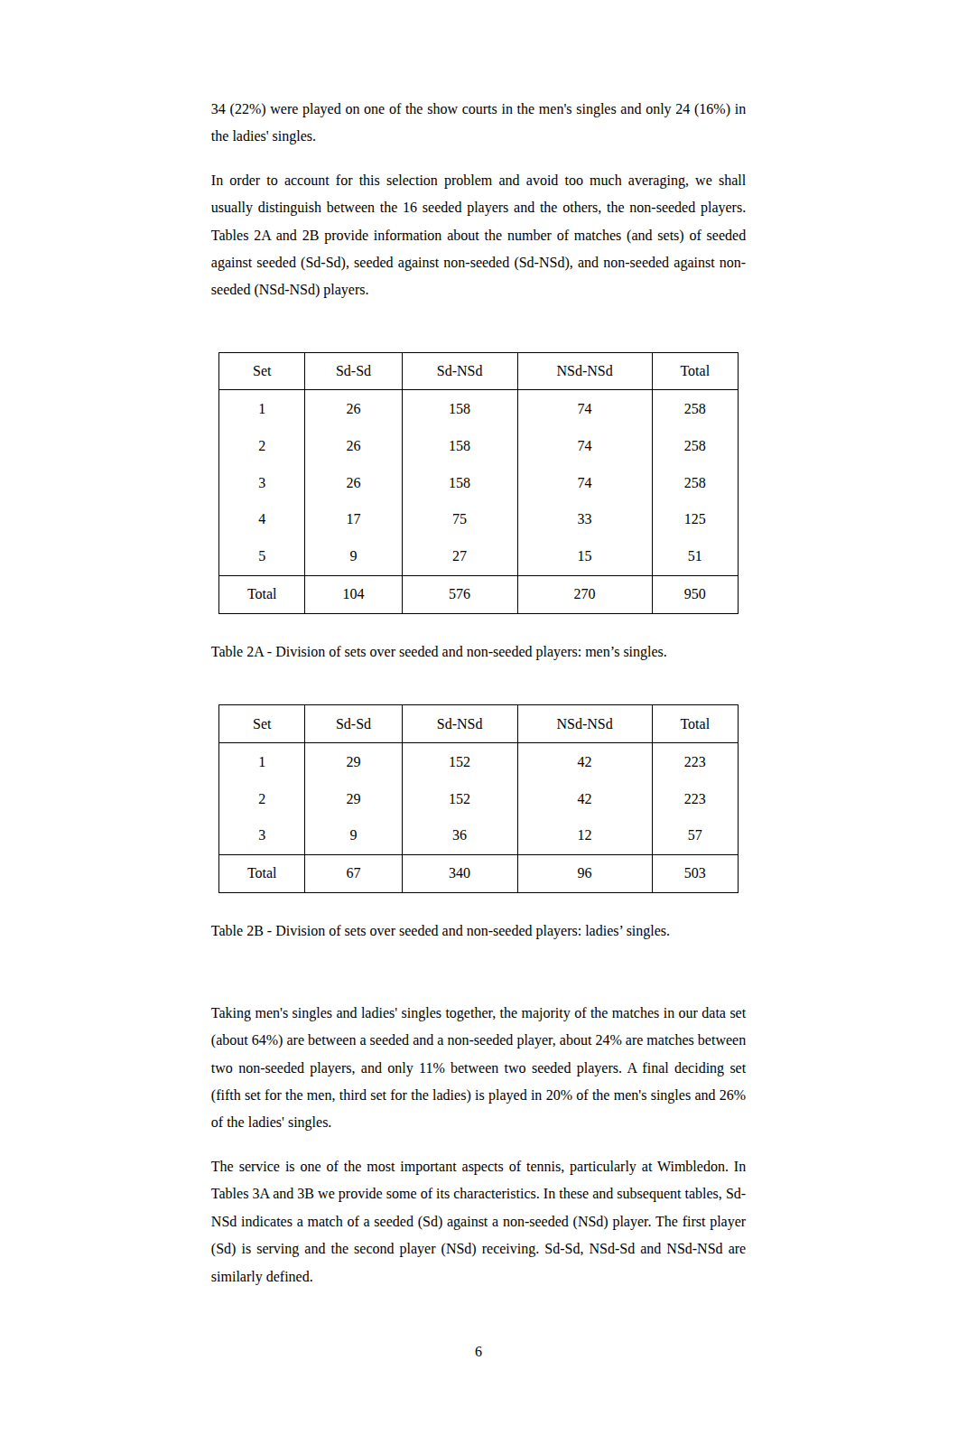34 (22%) were played on one of the show courts in the men's singles and only 24 (16%) in the ladies' singles.
In order to account for this selection problem and avoid too much averaging, we shall usually distinguish between the 16 seeded players and the others, the non-seeded players. Tables 2A and 2B provide information about the number of matches (and sets) of seeded against seeded (Sd-Sd), seeded against non-seeded (Sd-NSd), and non-seeded against non-seeded (NSd-NSd) players.
| Set | Sd-Sd | Sd-NSd | NSd-NSd | Total |
| --- | --- | --- | --- | --- |
| 1 | 26 | 158 | 74 | 258 |
| 2 | 26 | 158 | 74 | 258 |
| 3 | 26 | 158 | 74 | 258 |
| 4 | 17 | 75 | 33 | 125 |
| 5 | 9 | 27 | 15 | 51 |
| Total | 104 | 576 | 270 | 950 |
Table 2A - Division of sets over seeded and non-seeded players: men’s singles.
| Set | Sd-Sd | Sd-NSd | NSd-NSd | Total |
| --- | --- | --- | --- | --- |
| 1 | 29 | 152 | 42 | 223 |
| 2 | 29 | 152 | 42 | 223 |
| 3 | 9 | 36 | 12 | 57 |
| Total | 67 | 340 | 96 | 503 |
Table 2B - Division of sets over seeded and non-seeded players: ladies’ singles.
Taking men's singles and ladies' singles together, the majority of the matches in our data set (about 64%) are between a seeded and a non-seeded player, about 24% are matches between two non-seeded players, and only 11% between two seeded players. A final deciding set (fifth set for the men, third set for the ladies) is played in 20% of the men's singles and 26% of the ladies' singles.
The service is one of the most important aspects of tennis, particularly at Wimbledon. In Tables 3A and 3B we provide some of its characteristics. In these and subsequent tables, Sd-NSd indicates a match of a seeded (Sd) against a non-seeded (NSd) player. The first player (Sd) is serving and the second player (NSd) receiving. Sd-Sd, NSd-Sd and NSd-NSd are similarly defined.
6